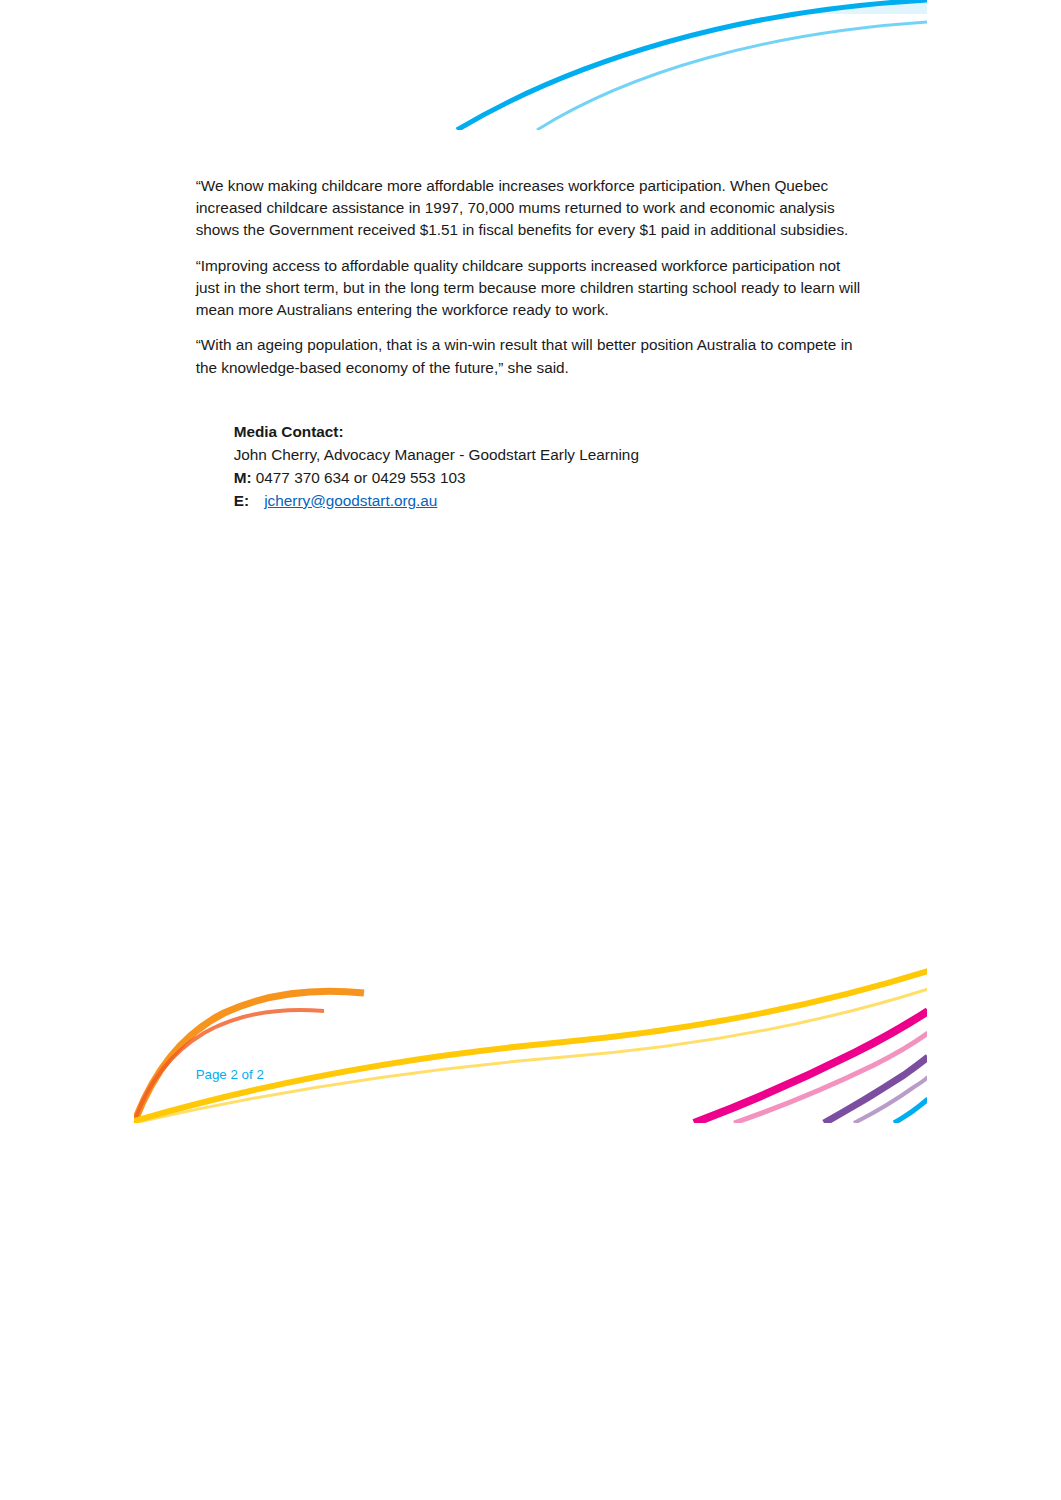“We know making childcare more affordable increases workforce participation. When Quebec increased childcare assistance in 1997, 70,000 mums returned to work and economic analysis shows the Government received $1.51 in fiscal benefits for every $1 paid in additional subsidies.
“Improving access to affordable quality childcare supports increased workforce participation not just in the short term, but in the long term because more children starting school ready to learn will mean more Australians entering the workforce ready to work.
“With an ageing population, that is a win-win result that will better position Australia to compete in the knowledge-based economy of the future,” she said.
Media Contact:
John Cherry, Advocacy Manager - Goodstart Early Learning
M: 0477 370 634 or 0429 553 103
E: jcherry@goodstart.org.au
Page 2 of 2